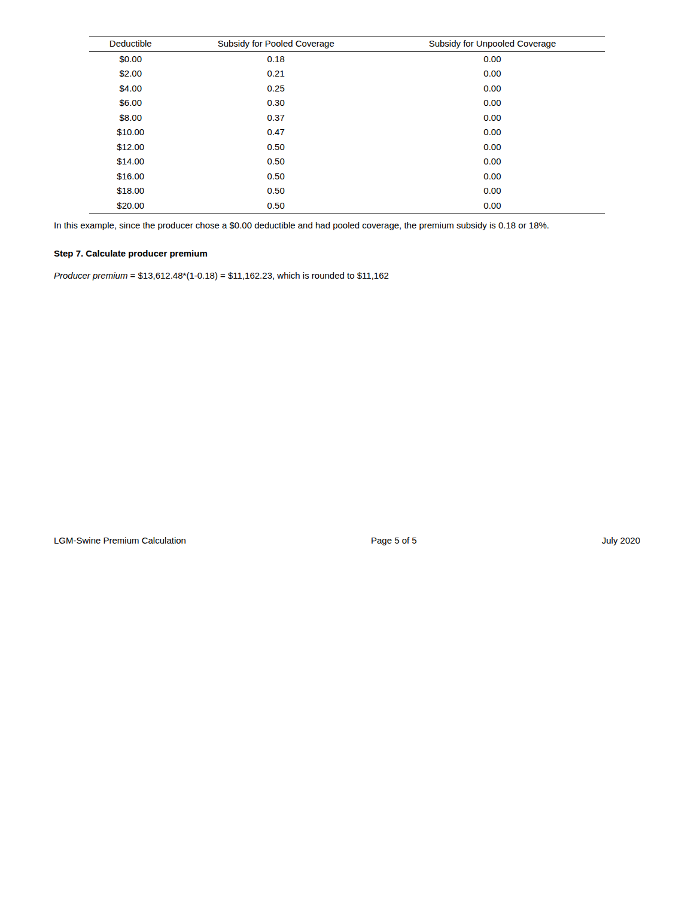| Deductible | Subsidy for Pooled Coverage | Subsidy for Unpooled Coverage |
| --- | --- | --- |
| $0.00 | 0.18 | 0.00 |
| $2.00 | 0.21 | 0.00 |
| $4.00 | 0.25 | 0.00 |
| $6.00 | 0.30 | 0.00 |
| $8.00 | 0.37 | 0.00 |
| $10.00 | 0.47 | 0.00 |
| $12.00 | 0.50 | 0.00 |
| $14.00 | 0.50 | 0.00 |
| $16.00 | 0.50 | 0.00 |
| $18.00 | 0.50 | 0.00 |
| $20.00 | 0.50 | 0.00 |
In this example, since the producer chose a $0.00 deductible and had pooled coverage, the premium subsidy is 0.18 or 18%.
Step 7. Calculate producer premium
Producer premium = $13,612.48*(1-0.18) = $11,162.23, which is rounded to $11,162
LGM-Swine Premium Calculation
Page 5 of 5
July 2020